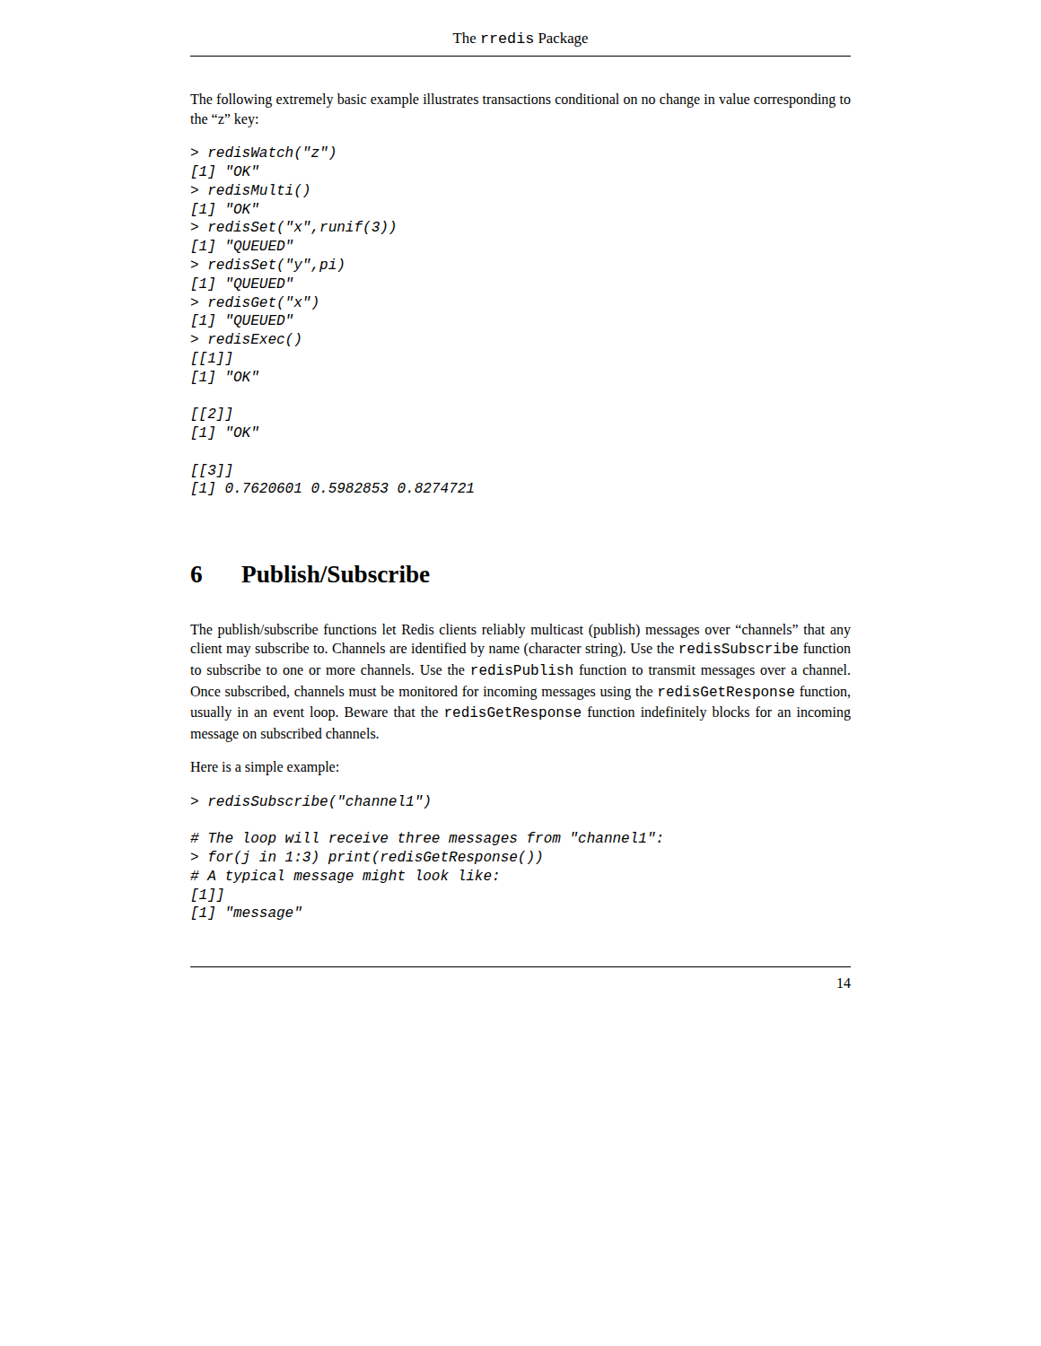The rredis Package
The following extremely basic example illustrates transactions conditional on no change in value corresponding to the “z” key:
> redisWatch("z")
[1] "OK"
> redisMulti()
[1] "OK"
> redisSet("x",runif(3))
[1] "QUEUED"
> redisSet("y",pi)
[1] "QUEUED"
> redisGet("x")
[1] "QUEUED"
> redisExec()
[[1]]
[1] "OK"

[[2]]
[1] "OK"

[[3]]
[1] 0.7620601 0.5982853 0.8274721
6 Publish/Subscribe
The publish/subscribe functions let Redis clients reliably multicast (publish) messages over “channels” that any client may subscribe to. Channels are identified by name (character string). Use the redisSubscribe function to subscribe to one or more channels. Use the redisPublish function to transmit messages over a channel. Once subscribed, channels must be monitored for incoming messages using the redisGetResponse function, usually in an event loop. Beware that the redisGetResponse function indefinitely blocks for an incoming message on subscribed channels.
Here is a simple example:
> redisSubscribe("channel1")

# The loop will receive three messages from "channel1":
> for(j in 1:3) print(redisGetResponse())
# A typical message might look like:
[1]]
[1] "message"
14